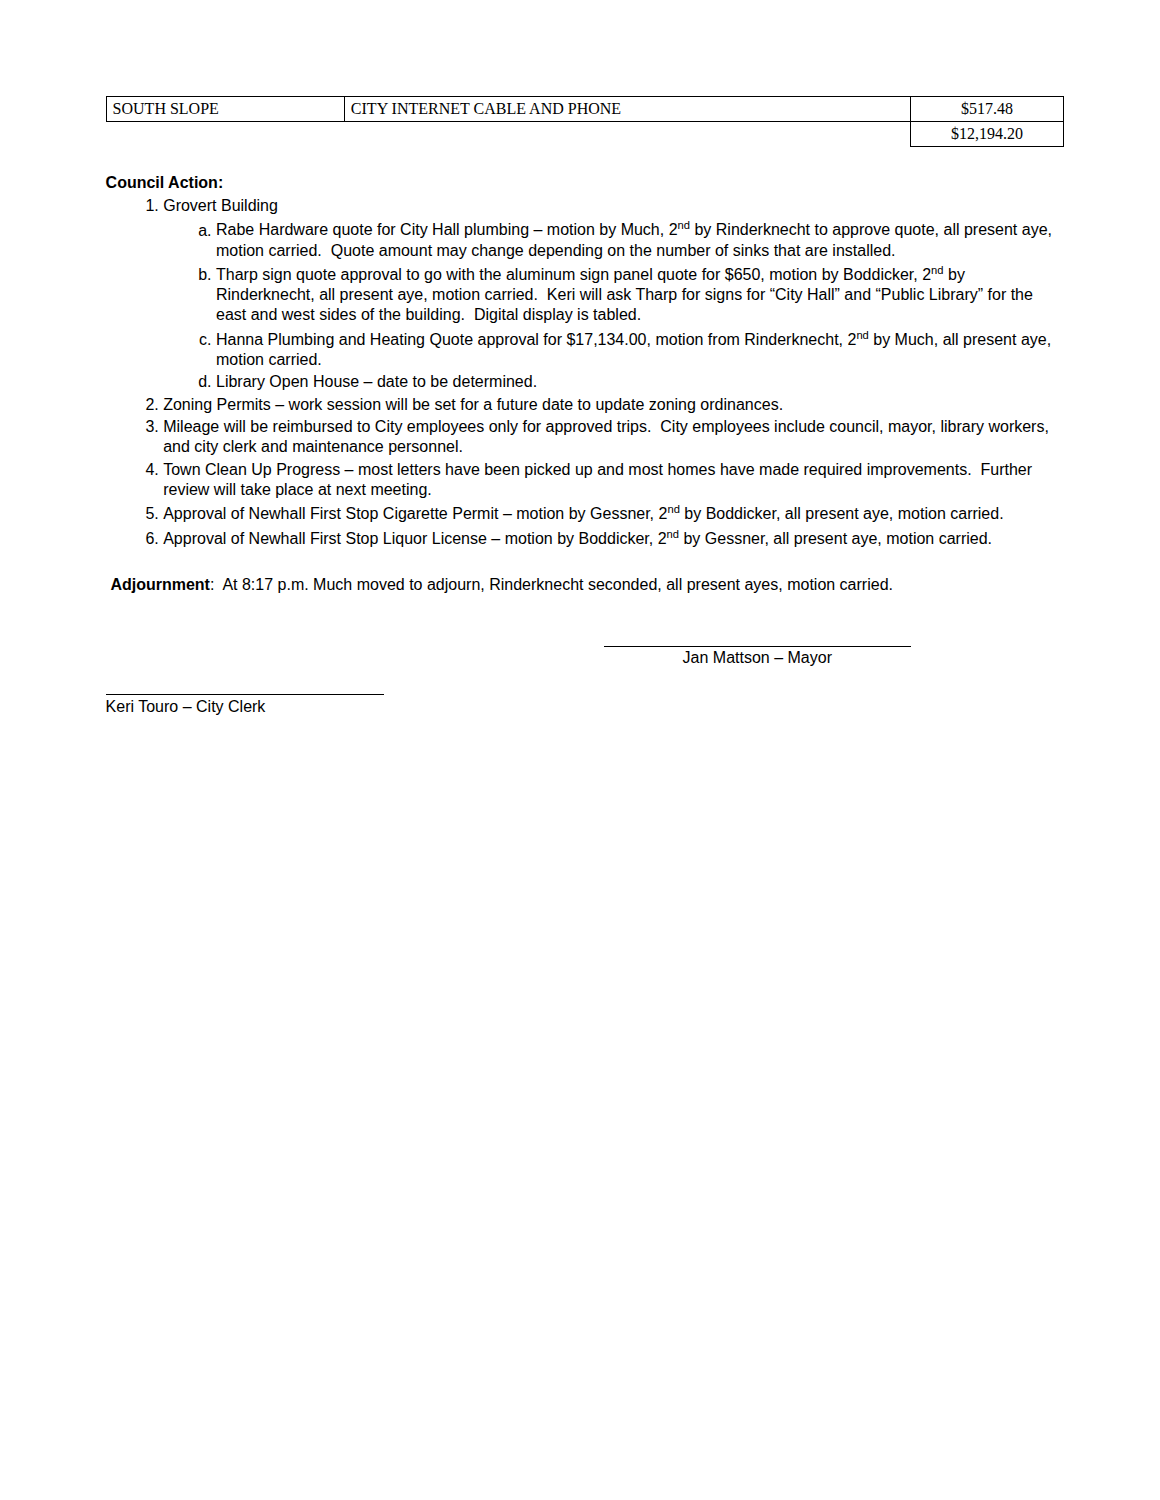| SOUTH SLOPE | CITY INTERNET CABLE AND PHONE | $517.48 |
| | | $12,194.20 |
Council Action:
Grovert Building
Rabe Hardware quote for City Hall plumbing – motion by Much, 2nd by Rinderknecht to approve quote, all present aye, motion carried. Quote amount may change depending on the number of sinks that are installed.
Tharp sign quote approval to go with the aluminum sign panel quote for $650, motion by Boddicker, 2nd by Rinderknecht, all present aye, motion carried. Keri will ask Tharp for signs for “City Hall” and “Public Library” for the east and west sides of the building. Digital display is tabled.
Hanna Plumbing and Heating Quote approval for $17,134.00, motion from Rinderknecht, 2nd by Much, all present aye, motion carried.
Library Open House – date to be determined.
Zoning Permits – work session will be set for a future date to update zoning ordinances.
Mileage will be reimbursed to City employees only for approved trips. City employees include council, mayor, library workers, and city clerk and maintenance personnel.
Town Clean Up Progress – most letters have been picked up and most homes have made required improvements. Further review will take place at next meeting.
Approval of Newhall First Stop Cigarette Permit – motion by Gessner, 2nd by Boddicker, all present aye, motion carried.
Approval of Newhall First Stop Liquor License – motion by Boddicker, 2nd by Gessner, all present aye, motion carried.
Adjournment: At 8:17 p.m. Much moved to adjourn, Rinderknecht seconded, all present ayes, motion carried.
Jan Mattson – Mayor
Keri Touro – City Clerk